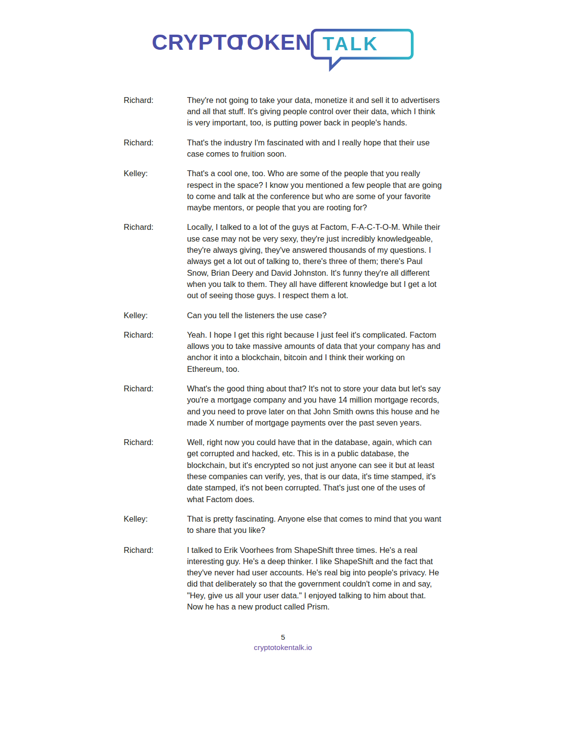CRYPTO TOKEN TALK
Richard:
They're not going to take your data, monetize it and sell it to advertisers and all that stuff. It's giving people control over their data, which I think is very important, too, is putting power back in people's hands.
Richard:
That's the industry I'm fascinated with and I really hope that their use case comes to fruition soon.
Kelley:
That's a cool one, too. Who are some of the people that you really respect in the space? I know you mentioned a few people that are going to come and talk at the conference but who are some of your favorite maybe mentors, or people that you are rooting for?
Richard:
Locally, I talked to a lot of the guys at Factom, F-A-C-T-O-M. While their use case may not be very sexy, they're just incredibly knowledgeable, they're always giving, they've answered thousands of my questions. I always get a lot out of talking to, there's three of them; there's Paul Snow, Brian Deery and David Johnston. It's funny they're all different when you talk to them. They all have different knowledge but I get a lot out of seeing those guys. I respect them a lot.
Kelley:
Can you tell the listeners the use case?
Richard:
Yeah. I hope I get this right because I just feel it's complicated. Factom allows you to take massive amounts of data that your company has and anchor it into a blockchain, bitcoin and I think their working on Ethereum, too.
Richard:
What's the good thing about that? It's not to store your data but let's say you're a mortgage company and you have 14 million mortgage records, and you need to prove later on that John Smith owns this house and he made X number of mortgage payments over the past seven years.
Richard:
Well, right now you could have that in the database, again, which can get corrupted and hacked, etc. This is in a public database, the blockchain, but it's encrypted so not just anyone can see it but at least these companies can verify, yes, that is our data, it's time stamped, it's date stamped, it's not been corrupted. That's just one of the uses of what Factom does.
Kelley:
That is pretty fascinating. Anyone else that comes to mind that you want to share that you like?
Richard:
I talked to Erik Voorhees from ShapeShift three times. He's a real interesting guy. He's a deep thinker. I like ShapeShift and the fact that they've never had user accounts. He's real big into people's privacy. He did that deliberately so that the government couldn't come in and say, "Hey, give us all your user data." I enjoyed talking to him about that. Now he has a new product called Prism.
5
cryptotokentalk.io